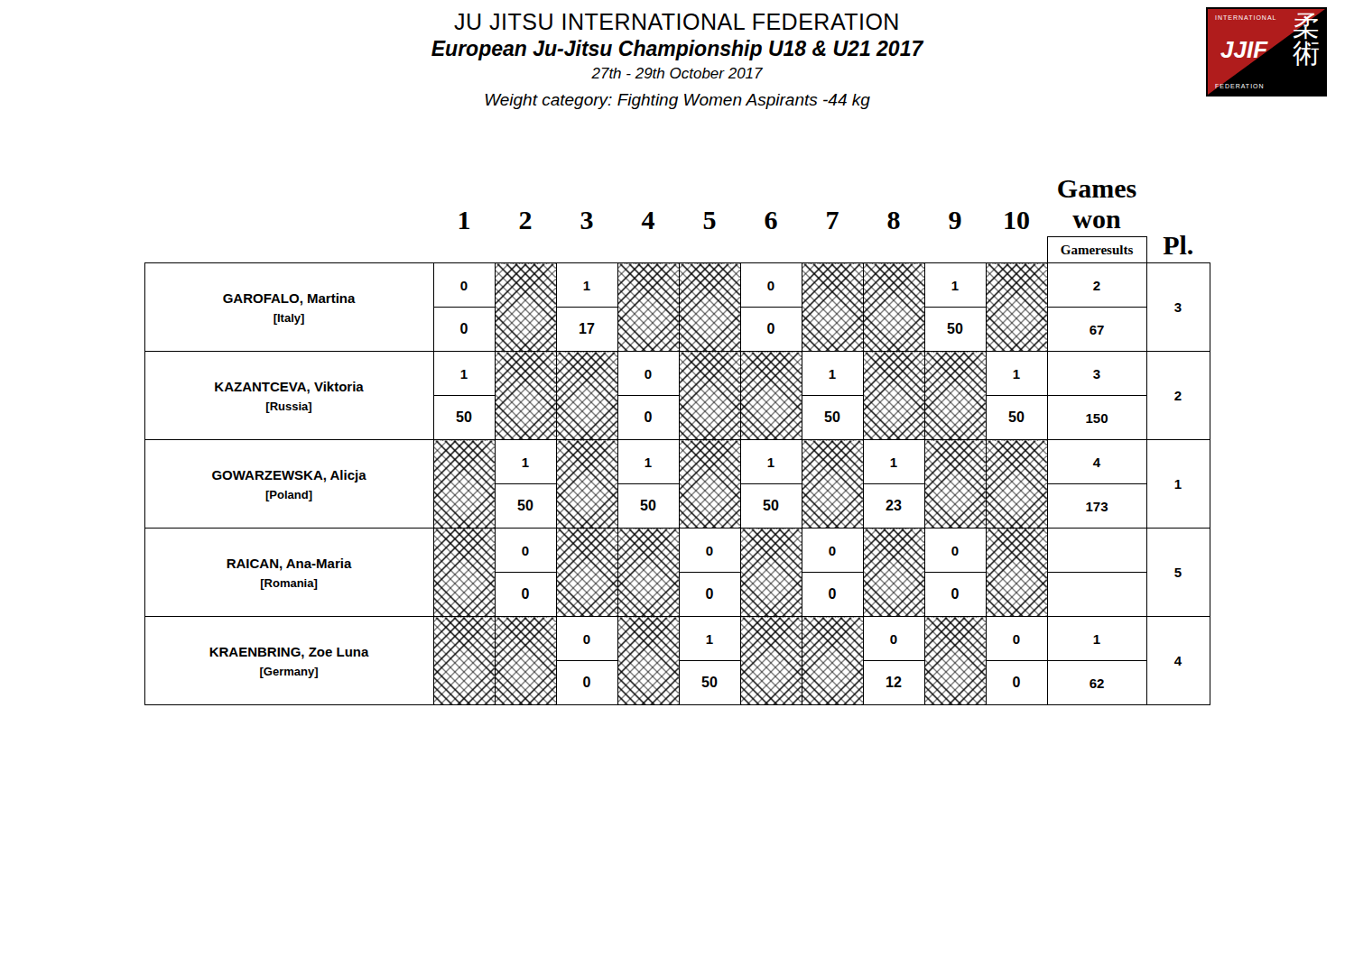INTERNATIONAL
JJIF
FEDERATION
柔
術
JU JITSU INTERNATIONAL FEDERATION
European Ju-Jitsu Championship U18 & U21 2017
27th - 29th October 2017
Weight category: Fighting Women Aspirants -44 kg
| | 1 | 2 | 3 | 4 | 5 | 6 | 7 | 8 | 9 | 10 | Games won | Pl. |
| | | | | | | | | | | | Gameresults |
| GAROFALO, Martina [Italy] | 0 | | 1 | | | 0 | | | 1 | | 2 | 3 |
| 0 | 17 | 0 | 50 | 67 |
| KAZANTCEVA, Viktoria [Russia] | 1 | | | 0 | | | 1 | | | 1 | 3 | 2 |
| 50 | 0 | 50 | 50 | 150 |
| GOWARZEWSKA, Alicja [Poland] | | 1 | | 1 | | 1 | | 1 | | | 4 | 1 |
| 50 | 50 | 50 | 23 | 173 |
| RAICAN, Ana-Maria [Romania] | | 0 | | | 0 | | 0 | | 0 | | | 5 |
| 0 | 0 | 0 | 0 | |
| KRAENBRING, Zoe Luna [Germany] | | | 0 | | 1 | | | 0 | | 0 | 1 | 4 |
| 0 | 50 | 12 | 0 | 62 |